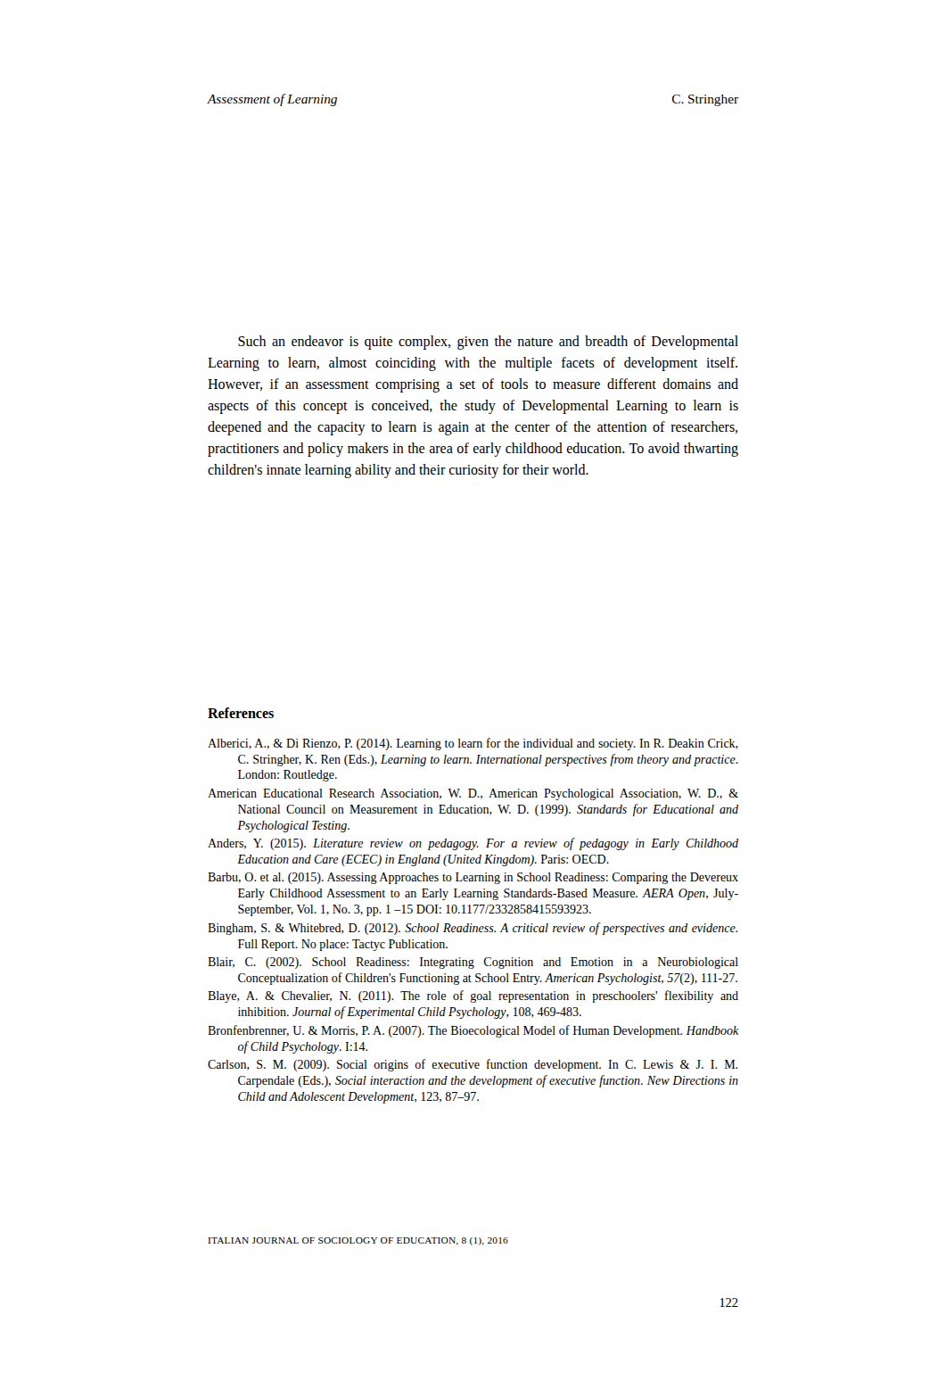Assessment of Learning C. Stringher
Such an endeavor is quite complex, given the nature and breadth of Developmental Learning to learn, almost coinciding with the multiple facets of development itself. However, if an assessment comprising a set of tools to measure different domains and aspects of this concept is conceived, the study of Developmental Learning to learn is deepened and the capacity to learn is again at the center of the attention of researchers, practitioners and policy makers in the area of early childhood education. To avoid thwarting children's innate learning ability and their curiosity for their world.
References
Alberici, A., & Di Rienzo, P. (2014). Learning to learn for the individual and society. In R. Deakin Crick, C. Stringher, K. Ren (Eds.), Learning to learn. International perspectives from theory and practice. London: Routledge.
American Educational Research Association, W. D., American Psychological Association, W. D., & National Council on Measurement in Education, W. D. (1999). Standards for Educational and Psychological Testing.
Anders, Y. (2015). Literature review on pedagogy. For a review of pedagogy in Early Childhood Education and Care (ECEC) in England (United Kingdom). Paris: OECD.
Barbu, O. et al. (2015). Assessing Approaches to Learning in School Readiness: Comparing the Devereux Early Childhood Assessment to an Early Learning Standards-Based Measure. AERA Open, July-September, Vol. 1, No. 3, pp. 1 –15 DOI: 10.1177/2332858415593923.
Bingham, S. & Whitebred, D. (2012). School Readiness. A critical review of perspectives and evidence. Full Report. No place: Tactyc Publication.
Blair, C. (2002). School Readiness: Integrating Cognition and Emotion in a Neurobiological Conceptualization of Children's Functioning at School Entry. American Psychologist, 57(2), 111-27.
Blaye, A. & Chevalier, N. (2011). The role of goal representation in preschoolers' flexibility and inhibition. Journal of Experimental Child Psychology, 108, 469-483.
Bronfenbrenner, U. & Morris, P. A. (2007). The Bioecological Model of Human Development. Handbook of Child Psychology. I:14.
Carlson, S. M. (2009). Social origins of executive function development. In C. Lewis & J. I. M. Carpendale (Eds.), Social interaction and the development of executive function. New Directions in Child and Adolescent Development, 123, 87–97.
ITALIAN JOURNAL OF SOCIOLOGY OF EDUCATION, 8 (1), 2016
122